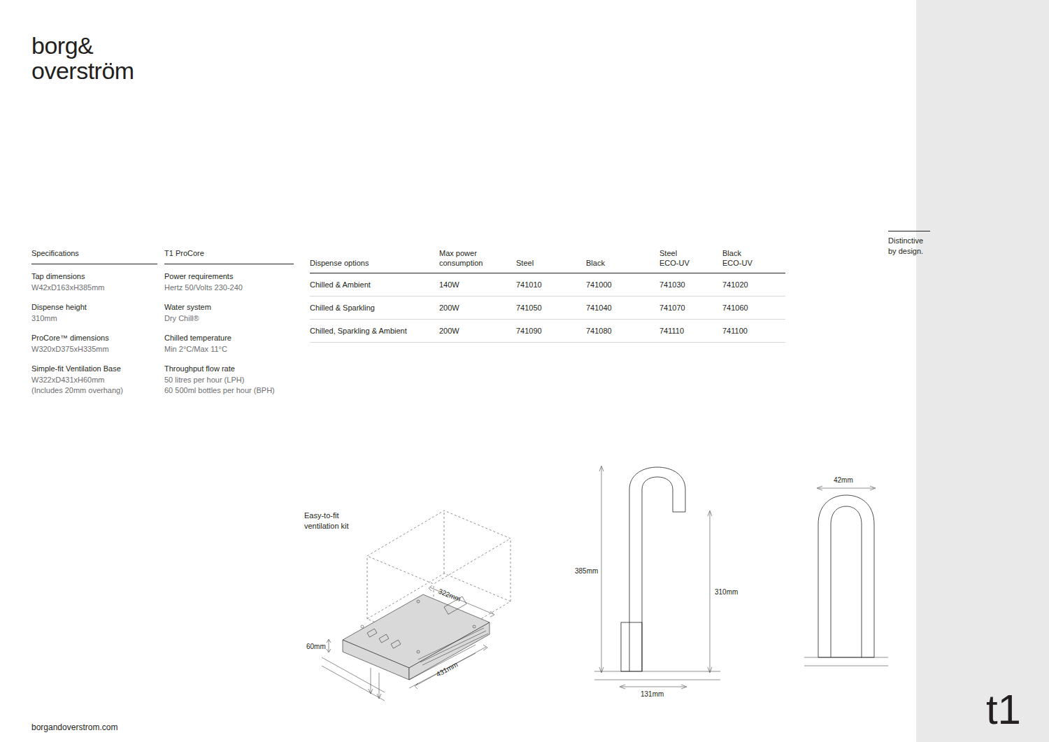borg&
overström
Distinctive
by design.
t1
Specifications
Tap dimensions W42xD163xH385mm
Dispense height 310mm
ProCore™ dimensions W320xD375xH335mm
Simple-fit Ventilation Base W322xD431xH60mm
(Includes 20mm overhang)
T1 ProCore
Power requirements Hertz 50/Volts 230-240
Water system Dry Chill®
Chilled temperature Min 2°C/Max 11°C
Throughput flow rate 50 litres per hour (LPH)
60 500ml bottles per hour (BPH)
| Dispense options | Max power consumption | Steel | Black | Steel ECO-UV | Black ECO-UV |
| --- | --- | --- | --- | --- | --- |
| Chilled & Ambient | 140W | 741010 | 741000 | 741030 | 741020 |
| Chilled & Sparkling | 200W | 741050 | 741040 | 741070 | 741060 |
| Chilled, Sparkling & Ambient | 200W | 741090 | 741080 | 741110 | 741100 |
Easy-to-fit
ventilation kit
60mm 322mm 431mm 385mm 310mm 131mm 42mm
borgandoverstrom.com